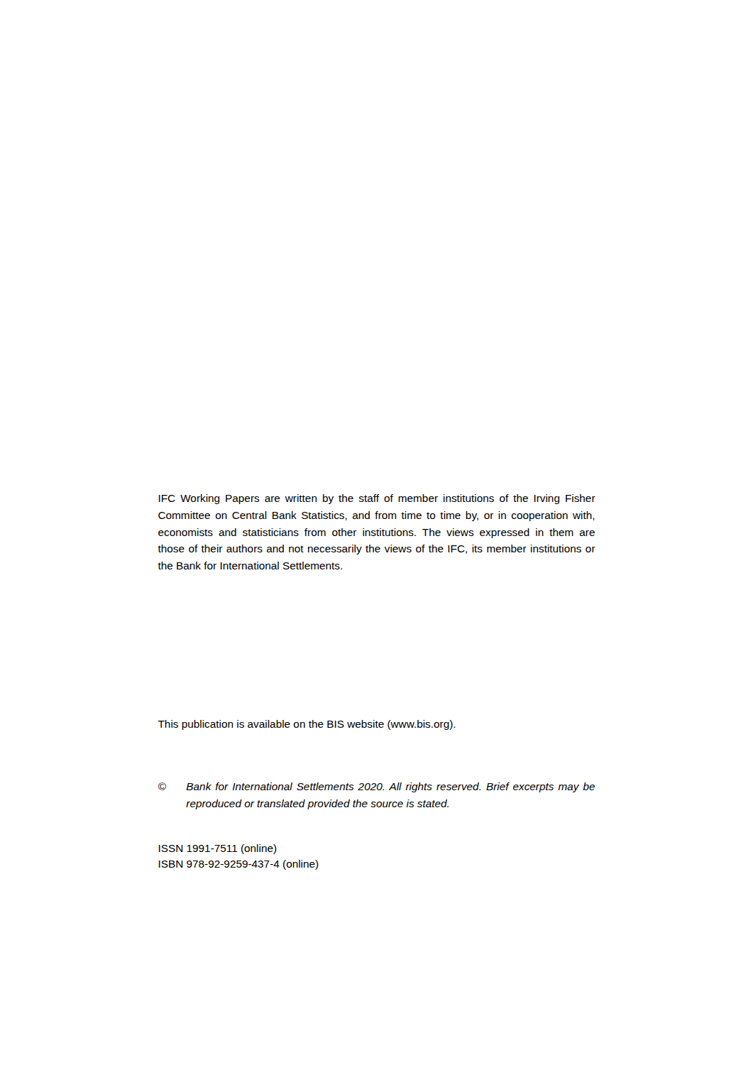IFC Working Papers are written by the staff of member institutions of the Irving Fisher Committee on Central Bank Statistics, and from time to time by, or in cooperation with, economists and statisticians from other institutions. The views expressed in them are those of their authors and not necessarily the views of the IFC, its member institutions or the Bank for International Settlements.
This publication is available on the BIS website (www.bis.org).
© Bank for International Settlements 2020. All rights reserved. Brief excerpts may be reproduced or translated provided the source is stated.
ISSN 1991-7511 (online)
ISBN 978-92-9259-437-4 (online)